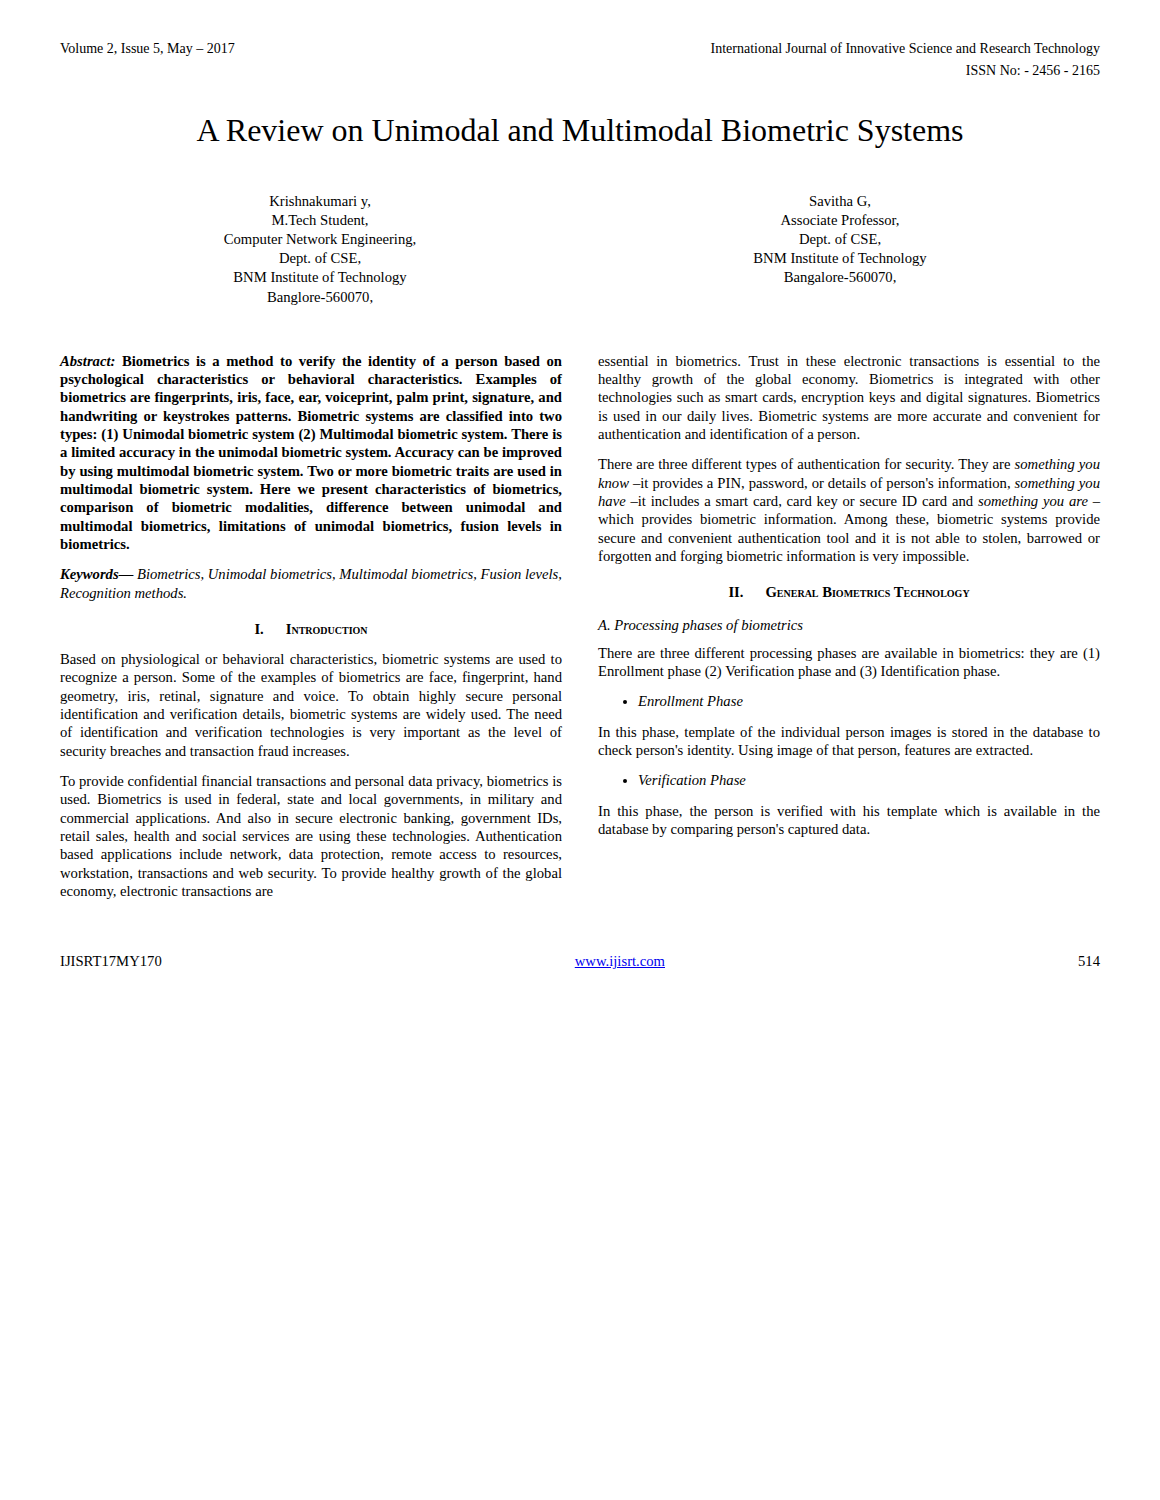Volume 2, Issue 5, May – 2017
International Journal of Innovative Science and Research Technology
ISSN No: - 2456 - 2165
A Review on Unimodal and Multimodal Biometric Systems
Krishnakumari y,
M.Tech Student,
Computer Network Engineering,
Dept. of CSE,
BNM Institute of Technology
Banglore-560070,
Savitha G,
Associate Professor,
Dept. of CSE,
BNM Institute of Technology
Bangalore-560070,
Abstract: Biometrics is a method to verify the identity of a person based on psychological characteristics or behavioral characteristics. Examples of biometrics are fingerprints, iris, face, ear, voiceprint, palm print, signature, and handwriting or keystrokes patterns. Biometric systems are classified into two types: (1) Unimodal biometric system (2) Multimodal biometric system. There is a limited accuracy in the unimodal biometric system. Accuracy can be improved by using multimodal biometric system. Two or more biometric traits are used in multimodal biometric system. Here we present characteristics of biometrics, comparison of biometric modalities, difference between unimodal and multimodal biometrics, limitations of unimodal biometrics, fusion levels in biometrics.
Keywords— Biometrics, Unimodal biometrics, Multimodal biometrics, Fusion levels, Recognition methods.
I. Introduction
Based on physiological or behavioral characteristics, biometric systems are used to recognize a person. Some of the examples of biometrics are face, fingerprint, hand geometry, iris, retinal, signature and voice. To obtain highly secure personal identification and verification details, biometric systems are widely used. The need of identification and verification technologies is very important as the level of security breaches and transaction fraud increases.
To provide confidential financial transactions and personal data privacy, biometrics is used. Biometrics is used in federal, state and local governments, in military and commercial applications. And also in secure electronic banking, government IDs, retail sales, health and social services are using these technologies. Authentication based applications include network, data protection, remote access to resources, workstation, transactions and web security. To provide healthy growth of the global economy, electronic transactions are
essential in biometrics. Trust in these electronic transactions is essential to the healthy growth of the global economy. Biometrics is integrated with other technologies such as smart cards, encryption keys and digital signatures. Biometrics is used in our daily lives. Biometric systems are more accurate and convenient for authentication and identification of a person.
There are three different types of authentication for security. They are something you know –it provides a PIN, password, or details of person's information, something you have –it includes a smart card, card key or secure ID card and something you are –which provides biometric information. Among these, biometric systems provide secure and convenient authentication tool and it is not able to stolen, barrowed or forgotten and forging biometric information is very impossible.
II. General Biometrics Technology
A. Processing phases of biometrics
There are three different processing phases are available in biometrics: they are (1) Enrollment phase (2) Verification phase and (3) Identification phase.
Enrollment Phase
In this phase, template of the individual person images is stored in the database to check person's identity. Using image of that person, features are extracted.
Verification Phase
In this phase, the person is verified with his template which is available in the database by comparing person's captured data.
IJISRT17MY170
www.ijisrt.com
514